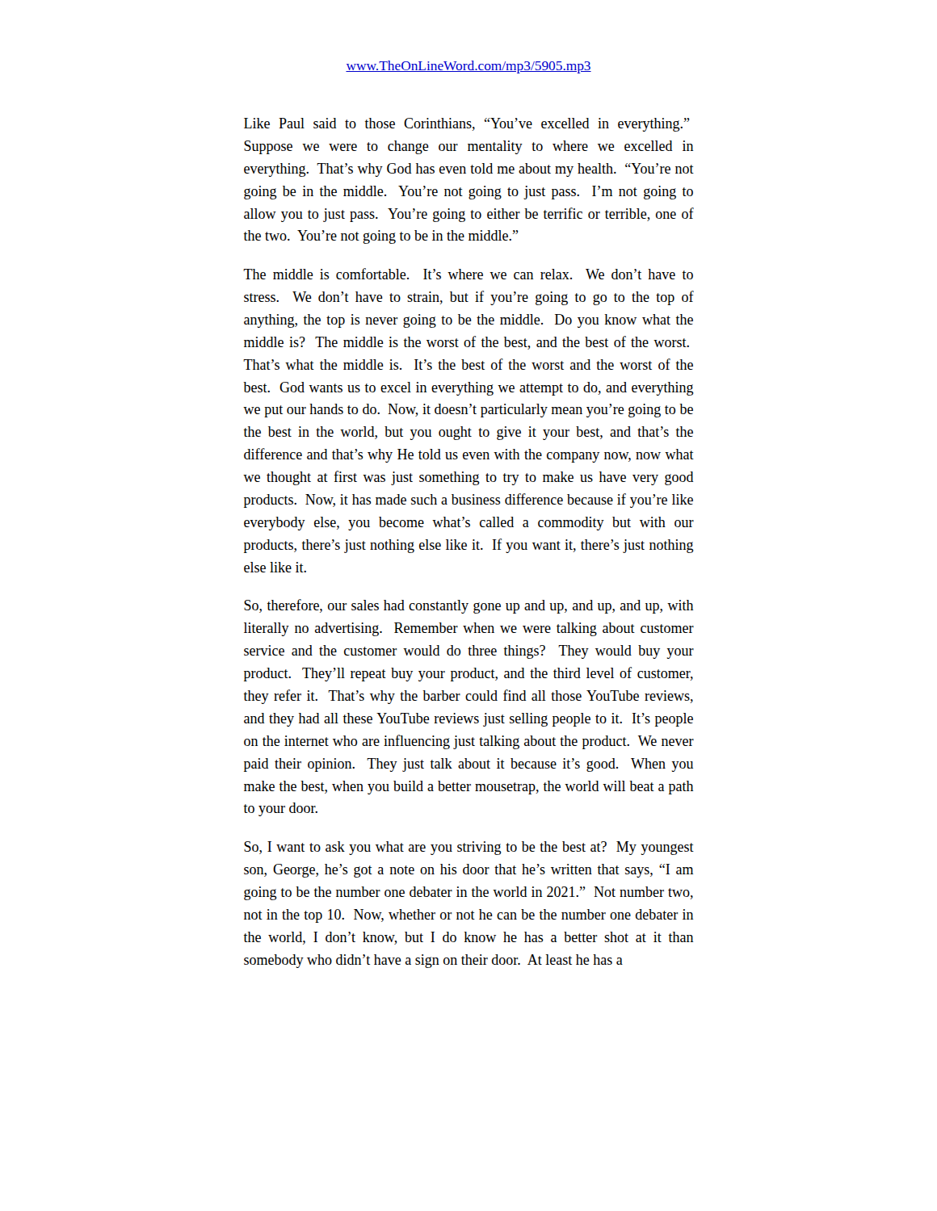www.TheOnLineWord.com/mp3/5905.mp3
Like Paul said to those Corinthians, “You’ve excelled in everything.” Suppose we were to change our mentality to where we excelled in everything. That’s why God has even told me about my health. “You’re not going be in the middle. You’re not going to just pass. I’m not going to allow you to just pass. You’re going to either be terrific or terrible, one of the two. You’re not going to be in the middle.”
The middle is comfortable. It’s where we can relax. We don’t have to stress. We don’t have to strain, but if you’re going to go to the top of anything, the top is never going to be the middle. Do you know what the middle is? The middle is the worst of the best, and the best of the worst. That’s what the middle is. It’s the best of the worst and the worst of the best. God wants us to excel in everything we attempt to do, and everything we put our hands to do. Now, it doesn’t particularly mean you’re going to be the best in the world, but you ought to give it your best, and that’s the difference and that’s why He told us even with the company now, now what we thought at first was just something to try to make us have very good products. Now, it has made such a business difference because if you’re like everybody else, you become what’s called a commodity but with our products, there’s just nothing else like it. If you want it, there’s just nothing else like it.
So, therefore, our sales had constantly gone up and up, and up, and up, with literally no advertising. Remember when we were talking about customer service and the customer would do three things? They would buy your product. They’ll repeat buy your product, and the third level of customer, they refer it. That’s why the barber could find all those YouTube reviews, and they had all these YouTube reviews just selling people to it. It’s people on the internet who are influencing just talking about the product. We never paid their opinion. They just talk about it because it’s good. When you make the best, when you build a better mousetrap, the world will beat a path to your door.
So, I want to ask you what are you striving to be the best at? My youngest son, George, he’s got a note on his door that he’s written that says, “I am going to be the number one debater in the world in 2021.” Not number two, not in the top 10. Now, whether or not he can be the number one debater in the world, I don’t know, but I do know he has a better shot at it than somebody who didn’t have a sign on their door. At least he has a